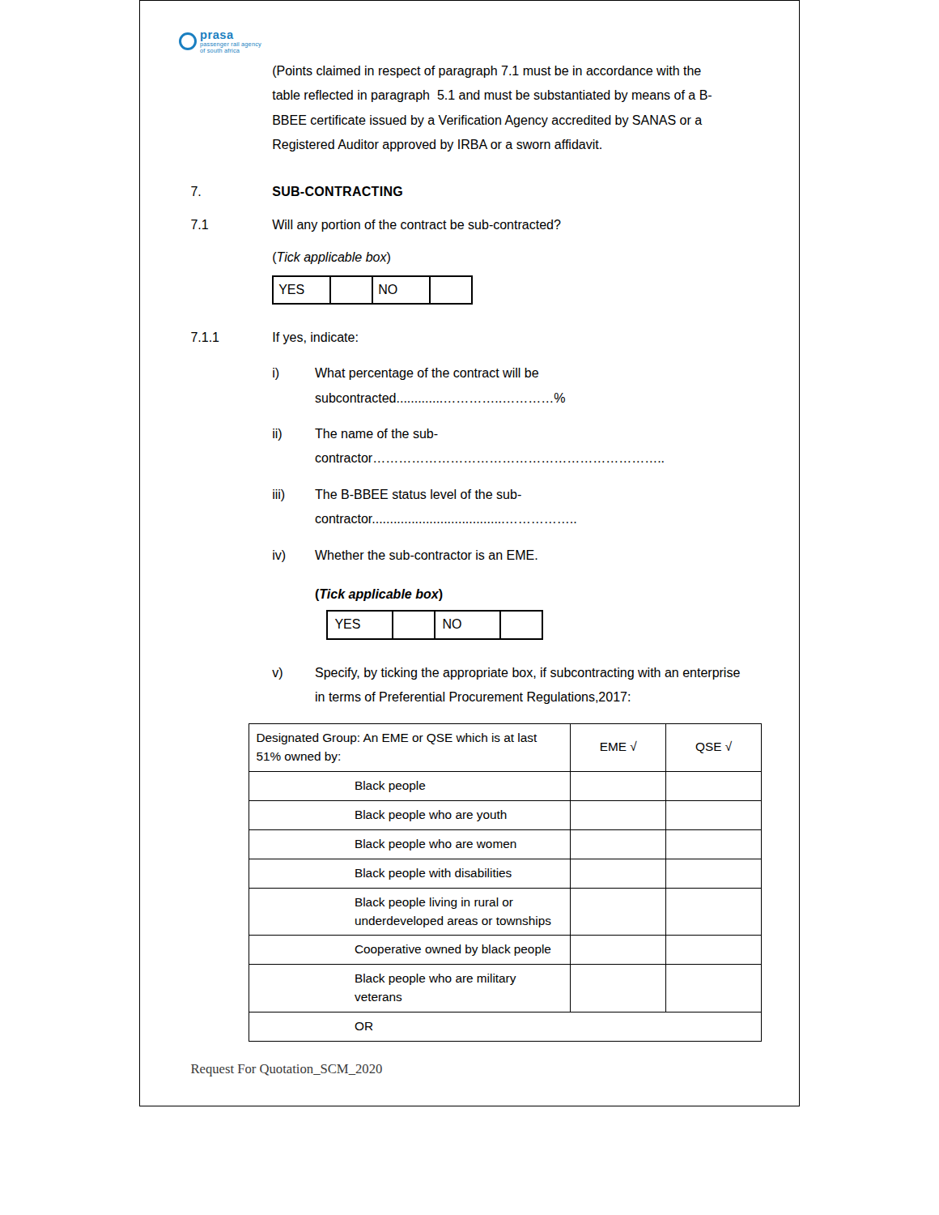prasa passenger rail agency
of south africa
(Points claimed in respect of paragraph 7.1 must be in accordance with the table reflected in paragraph 5.1 and must be substantiated by means of a B-BBEE certificate issued by a Verification Agency accredited by SANAS or a Registered Auditor approved by IRBA or a sworn affidavit.
7. SUB-CONTRACTING
7.1 Will any portion of the contract be sub-contracted?
(Tick applicable box)
| YES | | NO | |
7.1.1 If yes, indicate:
i) What percentage of the contract will be subcontracted.............…………..…………%
ii) The name of the sub-contractor…………………………………………………………..
iii) The B-BBEE status level of the sub-contractor.....................................……………..
iv) Whether the sub-contractor is an EME.
(Tick applicable box)
| YES | | NO | |
v) Specify, by ticking the appropriate box, if subcontracting with an enterprise in terms of Preferential Procurement Regulations,2017:
| Designated Group: An EME or QSE which is at last 51% owned by: | EME √ | QSE √ |
| Black people | | |
| Black people who are youth | | |
| Black people who are women | | |
| Black people with disabilities | | |
| Black people living in rural or underdeveloped areas or townships | | |
| Cooperative owned by black people | | |
| Black people who are military veterans | | |
| OR |
Request For Quotation_SCM_2020